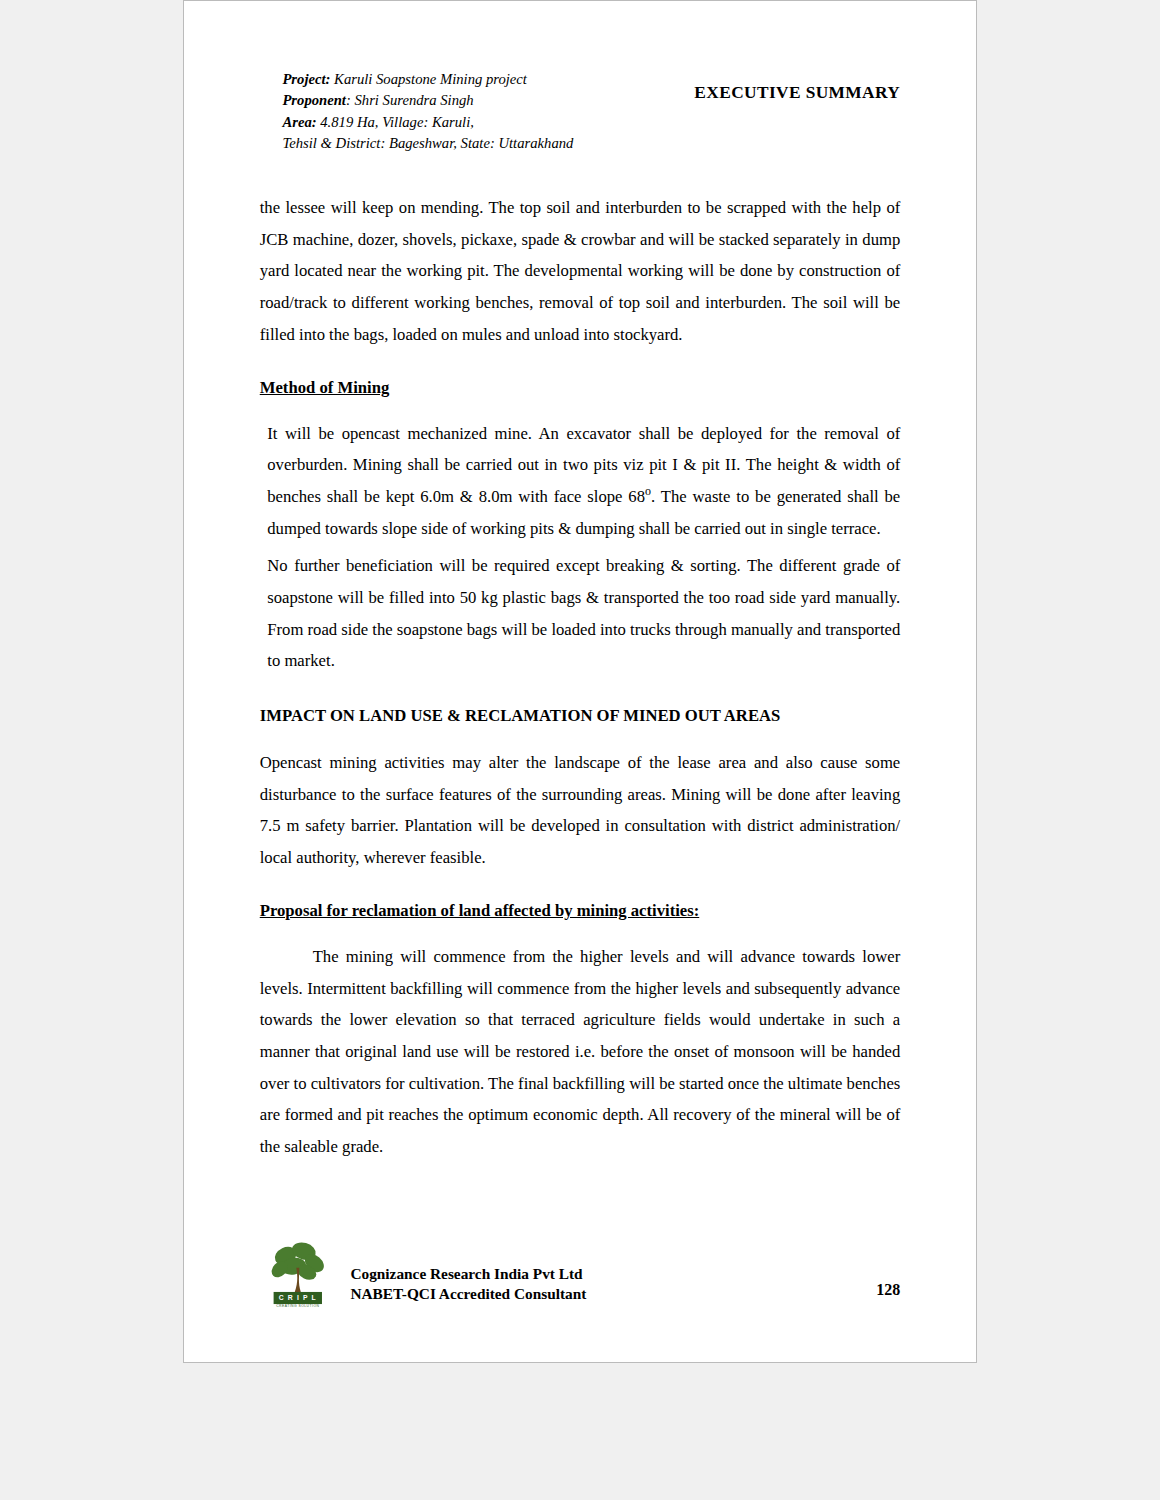Project: Karuli Soapstone Mining project
Proponent: Shri Surendra Singh
Area: 4.819 Ha, Village: Karuli,
Tehsil & District: Bageshwar, State: Uttarakhand
EXECUTIVE SUMMARY
the lessee will keep on mending. The top soil and interburden to be scrapped with the help of JCB machine, dozer, shovels, pickaxe, spade & crowbar and will be stacked separately in dump yard located near the working pit. The developmental working will be done by construction of road/track to different working benches, removal of top soil and interburden. The soil will be filled into the bags, loaded on mules and unload into stockyard.
Method of Mining
It will be opencast mechanized mine. An excavator shall be deployed for the removal of overburden. Mining shall be carried out in two pits viz pit I & pit II. The height & width of benches shall be kept 6.0m & 8.0m with face slope 68o. The waste to be generated shall be dumped towards slope side of working pits & dumping shall be carried out in single terrace.
No further beneficiation will be required except breaking & sorting. The different grade of soapstone will be filled into 50 kg plastic bags & transported the too road side yard manually. From road side the soapstone bags will be loaded into trucks through manually and transported to market.
IMPACT ON LAND USE & RECLAMATION OF MINED OUT AREAS
Opencast mining activities may alter the landscape of the lease area and also cause some disturbance to the surface features of the surrounding areas. Mining will be done after leaving 7.5 m safety barrier. Plantation will be developed in consultation with district administration/ local authority, wherever feasible.
Proposal for reclamation of land affected by mining activities:
The mining will commence from the higher levels and will advance towards lower levels. Intermittent backfilling will commence from the higher levels and subsequently advance towards the lower elevation so that terraced agriculture fields would undertake in such a manner that original land use will be restored i.e. before the onset of monsoon will be handed over to cultivators for cultivation. The final backfilling will be started once the ultimate benches are formed and pit reaches the optimum economic depth. All recovery of the mineral will be of the saleable grade.
C R I P L CREATING SOLUTION
Cognizance Research India Pvt Ltd
NABET-QCI Accredited Consultant
128